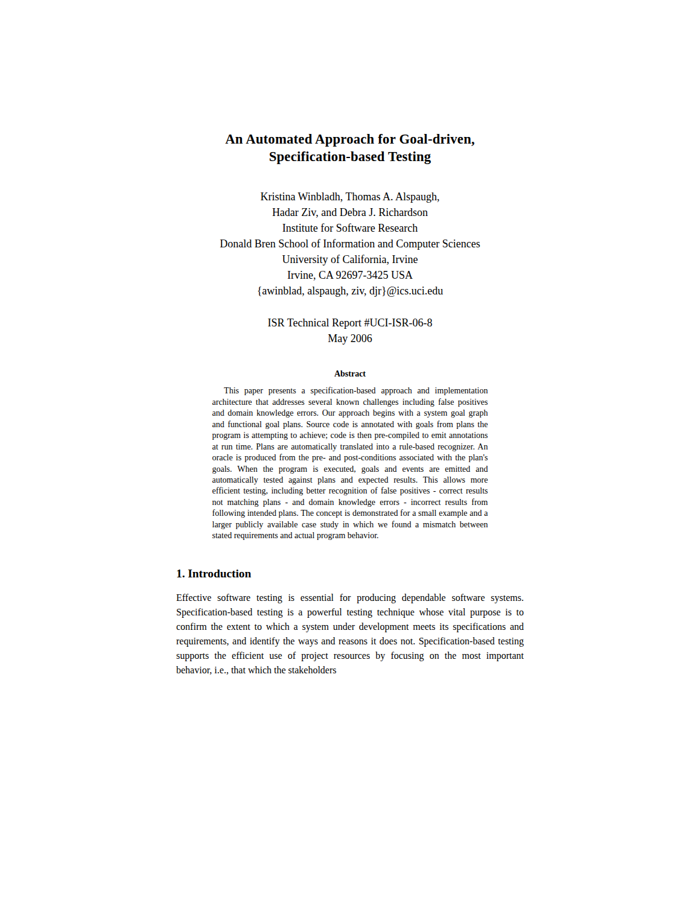An Automated Approach for Goal-driven,
Specification-based Testing
Kristina Winbladh, Thomas A. Alspaugh,
Hadar Ziv, and Debra J. Richardson
Institute for Software Research
Donald Bren School of Information and Computer Sciences
University of California, Irvine
Irvine, CA 92697-3425 USA
{awinblad, alspaugh, ziv, djr}@ics.uci.edu
ISR Technical Report #UCI-ISR-06-8
May 2006
Abstract
This paper presents a specification-based approach and implementation architecture that addresses several known challenges including false positives and domain knowledge errors. Our approach begins with a system goal graph and functional goal plans. Source code is annotated with goals from plans the program is attempting to achieve; code is then pre-compiled to emit annotations at run time. Plans are automatically translated into a rule-based recognizer. An oracle is produced from the pre- and post-conditions associated with the plan's goals. When the program is executed, goals and events are emitted and automatically tested against plans and expected results. This allows more efficient testing, including better recognition of false positives - correct results not matching plans - and domain knowledge errors - incorrect results from following intended plans. The concept is demonstrated for a small example and a larger publicly available case study in which we found a mismatch between stated requirements and actual program behavior.
1. Introduction
Effective software testing is essential for producing dependable software systems. Specification-based testing is a powerful testing technique whose vital purpose is to confirm the extent to which a system under development meets its specifications and requirements, and identify the ways and reasons it does not. Specification-based testing supports the efficient use of project resources by focusing on the most important behavior, i.e., that which the stakeholders